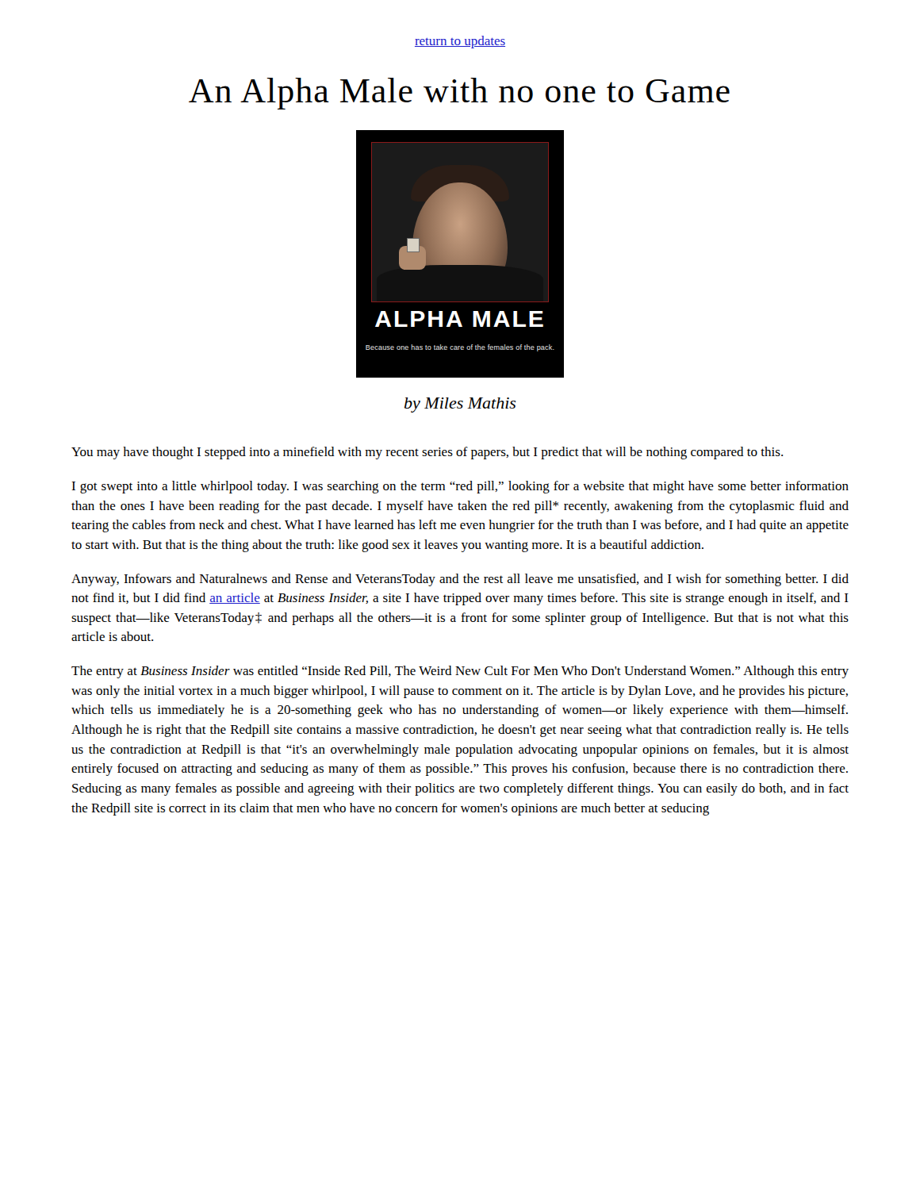return to updates
An Alpha Male with no one to Game
ALPHA MALE
Because one has to take care of the females of the pack.
by Miles Mathis
You may have thought I stepped into a minefield with my recent series of papers, but I predict that will be nothing compared to this.
I got swept into a little whirlpool today. I was searching on the term “red pill,” looking for a website that might have some better information than the ones I have been reading for the past decade. I myself have taken the red pill* recently, awakening from the cytoplasmic fluid and tearing the cables from neck and chest. What I have learned has left me even hungrier for the truth than I was before, and I had quite an appetite to start with. But that is the thing about the truth: like good sex it leaves you wanting more. It is a beautiful addiction.
Anyway, Infowars and Naturalnews and Rense and VeteransToday and the rest all leave me unsatisfied, and I wish for something better. I did not find it, but I did find an article at Business Insider, a site I have tripped over many times before. This site is strange enough in itself, and I suspect that—like VeteransToday‡ and perhaps all the others—it is a front for some splinter group of Intelligence. But that is not what this article is about.
The entry at Business Insider was entitled “Inside Red Pill, The Weird New Cult For Men Who Don't Understand Women.” Although this entry was only the initial vortex in a much bigger whirlpool, I will pause to comment on it. The article is by Dylan Love, and he provides his picture, which tells us immediately he is a 20-something geek who has no understanding of women—or likely experience with them—himself. Although he is right that the Redpill site contains a massive contradiction, he doesn't get near seeing what that contradiction really is. He tells us the contradiction at Redpill is that “it's an overwhelmingly male population advocating unpopular opinions on females, but it is almost entirely focused on attracting and seducing as many of them as possible.” This proves his confusion, because there is no contradiction there. Seducing as many females as possible and agreeing with their politics are two completely different things. You can easily do both, and in fact the Redpill site is correct in its claim that men who have no concern for women's opinions are much better at seducing